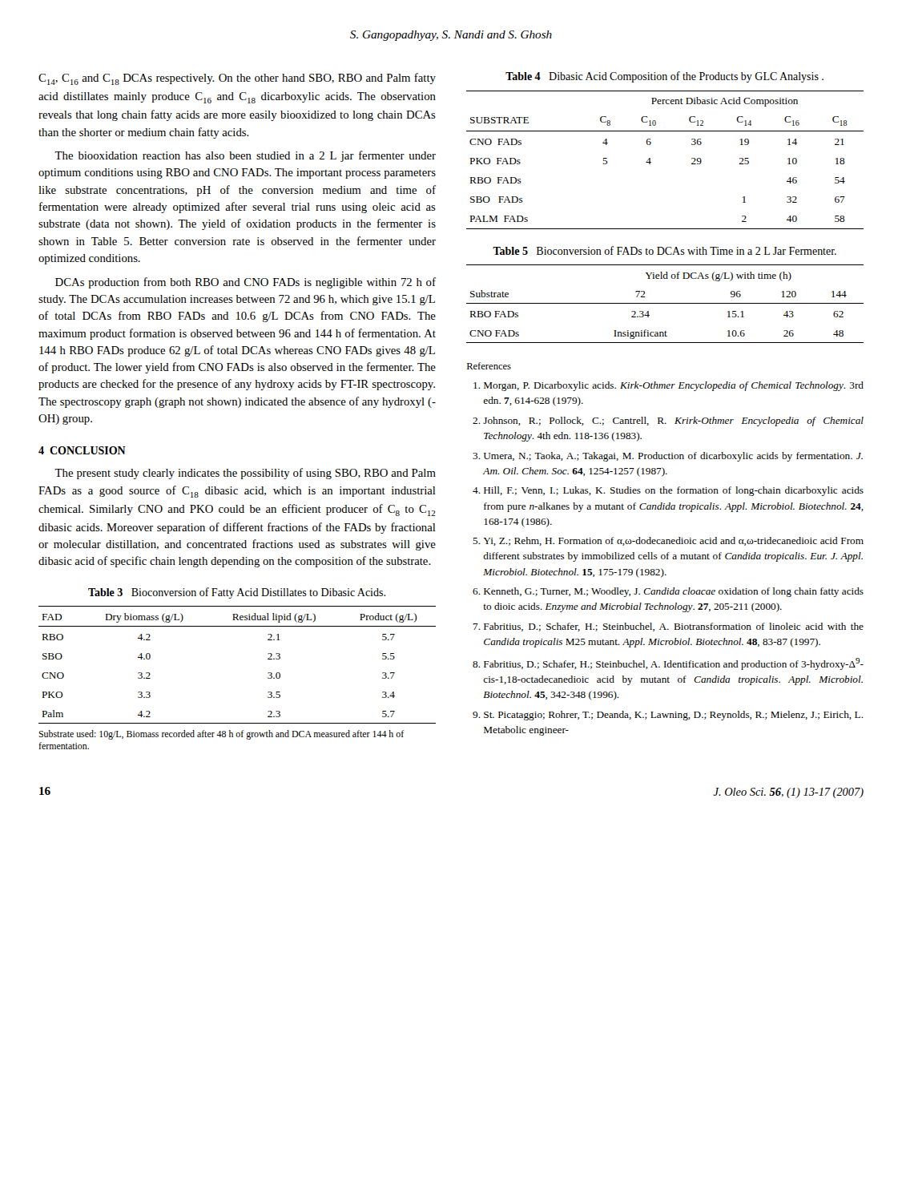S. Gangopadhyay, S. Nandi and S. Ghosh
C14, C16 and C18 DCAs respectively. On the other hand SBO, RBO and Palm fatty acid distillates mainly produce C16 and C18 dicarboxylic acids. The observation reveals that long chain fatty acids are more easily biooxidized to long chain DCAs than the shorter or medium chain fatty acids.
The biooxidation reaction has also been studied in a 2 L jar fermenter under optimum conditions using RBO and CNO FADs. The important process parameters like substrate concentrations, pH of the conversion medium and time of fermentation were already optimized after several trial runs using oleic acid as substrate (data not shown). The yield of oxidation products in the fermenter is shown in Table 5. Better conversion rate is observed in the fermenter under optimized conditions.
DCAs production from both RBO and CNO FADs is negligible within 72 h of study. The DCAs accumulation increases between 72 and 96 h, which give 15.1 g/L of total DCAs from RBO FADs and 10.6 g/L DCAs from CNO FADs. The maximum product formation is observed between 96 and 144 h of fermentation. At 144 h RBO FADs produce 62 g/L of total DCAs whereas CNO FADs gives 48 g/L of product. The lower yield from CNO FADs is also observed in the fermenter. The products are checked for the presence of any hydroxy acids by FT-IR spectroscopy. The spectroscopy graph (graph not shown) indicated the absence of any hydroxyl (-OH) group.
4 CONCLUSION
The present study clearly indicates the possibility of using SBO, RBO and Palm FADs as a good source of C18 dibasic acid, which is an important industrial chemical. Similarly CNO and PKO could be an efficient producer of C8 to C12 dibasic acids. Moreover separation of different fractions of the FADs by fractional or molecular distillation, and concentrated fractions used as substrates will give dibasic acid of specific chain length depending on the composition of the substrate.
Table 3 Bioconversion of Fatty Acid Distillates to Dibasic Acids.
| FAD | Dry biomass (g/L) | Residual lipid (g/L) | Product (g/L) |
| --- | --- | --- | --- |
| RBO | 4.2 | 2.1 | 5.7 |
| SBO | 4.0 | 2.3 | 5.5 |
| CNO | 3.2 | 3.0 | 3.7 |
| PKO | 3.3 | 3.5 | 3.4 |
| Palm | 4.2 | 2.3 | 5.7 |
Substrate used: 10g/L, Biomass recorded after 48 h of growth and DCA measured after 144 h of fermentation.
Table 4 Dibasic Acid Composition of the Products by GLC Analysis .
| | Percent Dibasic Acid Composition |
| --- | --- |
| SUBSTRATE | C 8 | C 10 | C 12 | C 14 | C 16 | C 18 |
| CNO FADs | 4 | 6 | 36 | 19 | 14 | 21 |
| PKO FADs | 5 | 4 | 29 | 25 | 10 | 18 |
| RBO FADs | | | | | 46 | 54 |
| SBO FADs | | | | 1 | 32 | 67 |
| PALM FADs | | | | 2 | 40 | 58 |
Table 5 Bioconversion of FADs to DCAs with Time in a 2 L Jar Fermenter.
| | Yield of DCAs (g/L) with time (h) |
| --- | --- |
| Substrate | 72 | 96 | 120 | 144 |
| RBO FADs | 2.34 | 15.1 | 43 | 62 |
| CNO FADs | Insignificant | 10.6 | 26 | 48 |
References
Morgan, P. Dicarboxylic acids. Kirk-Othmer Encyclopedia of Chemical Technology. 3rd edn. 7, 614-628 (1979).
Johnson, R.; Pollock, C.; Cantrell, R. Krirk-Othmer Encyclopedia of Chemical Technology. 4th edn. 118-136 (1983).
Umera, N.; Taoka, A.; Takagai, M. Production of dicarboxylic acids by fermentation. J. Am. Oil. Chem. Soc. 64, 1254-1257 (1987).
Hill, F.; Venn, I.; Lukas, K. Studies on the formation of long-chain dicarboxylic acids from pure n-alkanes by a mutant of Candida tropicalis. Appl. Microbiol. Biotechnol. 24, 168-174 (1986).
Yi, Z.; Rehm, H. Formation of α,ω-dodecanedioic acid and α,ω-tridecanedioic acid From different substrates by immobilized cells of a mutant of Candida tropicalis. Eur. J. Appl. Microbiol. Biotechnol. 15, 175-179 (1982).
Kenneth, G.; Turner, M.; Woodley, J. Candida cloacae oxidation of long chain fatty acids to dioic acids. Enzyme and Microbial Technology. 27, 205-211 (2000).
Fabritius, D.; Schafer, H.; Steinbuchel, A. Biotransformation of linoleic acid with the Candida tropicalis M25 mutant. Appl. Microbiol. Biotechnol. 48, 83-87 (1997).
Fabritius, D.; Schafer, H.; Steinbuchel, A. Identification and production of 3-hydroxy-Δ9-cis-1,18-octadecanedioic acid by mutant of Candida tropicalis. Appl. Microbiol. Biotechnol. 45, 342-348 (1996).
St. Picataggio; Rohrer, T.; Deanda, K.; Lawning, D.; Reynolds, R.; Mielenz, J.; Eirich, L. Metabolic engineer-
16
J. Oleo Sci. 56, (1) 13-17 (2007)